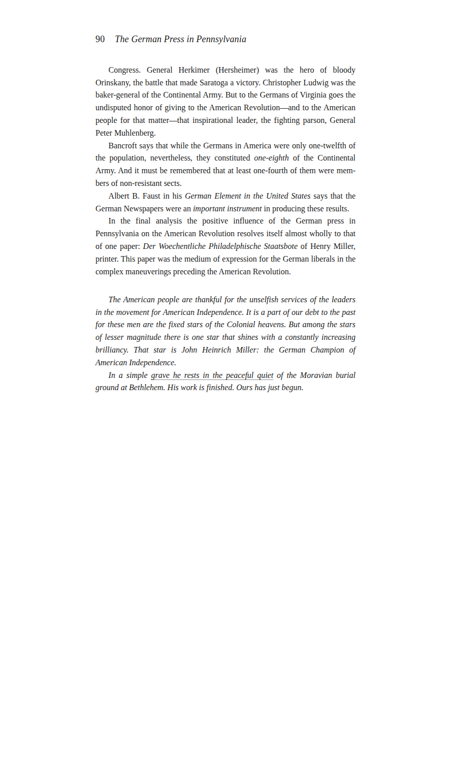90 The German Press in Pennsylvania
Congress. General Herkimer (Hersheimer) was the hero of bloody Orinskany, the battle that made Saratoga a victory. Christopher Ludwig was the baker-general of the Continental Army. But to the Germans of Virginia goes the undisputed honor of giving to the American Revolution—and to the American people for that matter—that inspirational leader, the fighting parson, General Peter Muhlenberg.
Bancroft says that while the Germans in America were only one-twelfth of the population, nevertheless, they constituted one-eighth of the Continental Army. And it must be remembered that at least one-fourth of them were members of non-resistant sects.
Albert B. Faust in his German Element in the United States says that the German Newspapers were an important instrument in producing these results.
In the final analysis the positive influence of the German press in Pennsylvania on the American Revolution resolves itself almost wholly to that of one paper: Der Woechentliche Philadelphische Staatsbote of Henry Miller, printer. This paper was the medium of expression for the German liberals in the complex maneuverings preceding the American Revolution.
The American people are thankful for the unselfish services of the leaders in the movement for American Independence. It is a part of our debt to the past for these men are the fixed stars of the Colonial heavens. But among the stars of lesser magnitude there is one star that shines with a constantly increasing brilliancy. That star is John Heinrich Miller: the German Champion of American Independence.
In a simple grave he rests in the peaceful quiet of the Moravian burial ground at Bethlehem. His work is finished. Ours has just begun.